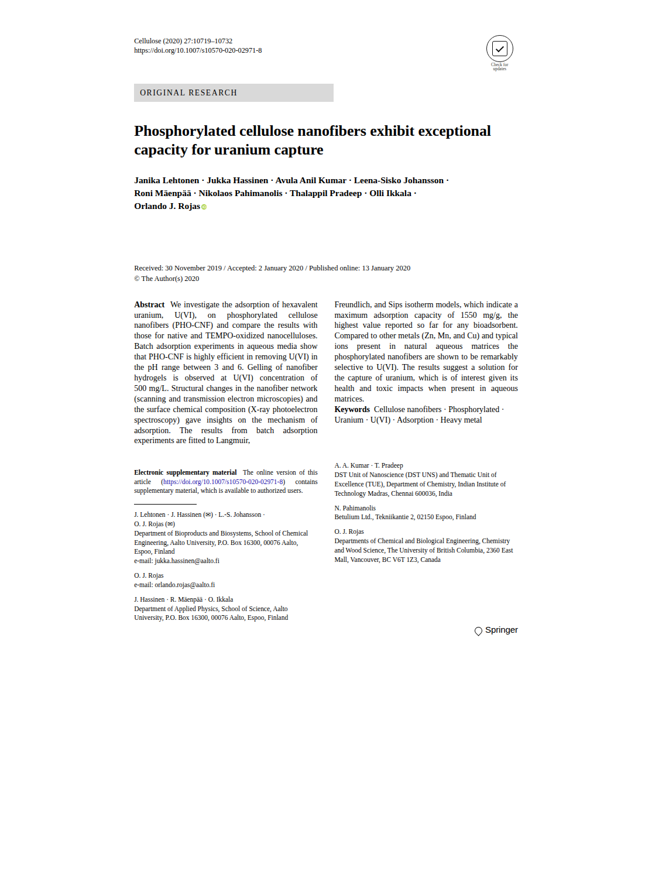Cellulose (2020) 27:10719–10732
https://doi.org/10.1007/s10570-020-02971-8
Check for
updates
Original Research
Phosphorylated cellulose nanofibers exhibit exceptional capacity for uranium capture
Janika Lehtonen · Jukka Hassinen · Avula Anil Kumar · Leena-Sisko Johansson ·
Roni Mäenpää · Nikolaos Pahimanolis · Thalappil Pradeep · Olli Ikkala ·
Orlando J. Rojas
Received: 30 November 2019 / Accepted: 2 January 2020 / Published online: 13 January 2020
© The Author(s) 2020
Abstract We investigate the adsorption of hexavalent uranium, U(VI), on phosphorylated cellulose nanofibers (PHO-CNF) and compare the results with those for native and TEMPO-oxidized nanocelluloses. Batch adsorption experiments in aqueous media show that PHO-CNF is highly efficient in removing U(VI) in the pH range between 3 and 6. Gelling of nanofiber hydrogels is observed at U(VI) concentration of 500 mg/L. Structural changes in the nanofiber network (scanning and transmission electron microscopies) and the surface chemical composition (X-ray photoelectron spectroscopy) gave insights on the mechanism of adsorption. The results from batch adsorption experiments are fitted to Langmuir,
Freundlich, and Sips isotherm models, which indicate a maximum adsorption capacity of 1550 mg/g, the highest value reported so far for any bioadsorbent. Compared to other metals (Zn, Mn, and Cu) and typical ions present in natural aqueous matrices the phosphorylated nanofibers are shown to be remarkably selective to U(VI). The results suggest a solution for the capture of uranium, which is of interest given its health and toxic impacts when present in aqueous matrices.
Keywords Cellulose nanofibers · Phosphorylated · Uranium · U(VI) · Adsorption · Heavy metal
Electronic supplementary material The online version of this article (https://doi.org/10.1007/s10570-020-02971-8) contains supplementary material, which is available to authorized users.
J. Lehtonen · J. Hassinen (✉) · L.-S. Johansson ·
O. J. Rojas (✉)
Department of Bioproducts and Biosystems, School of Chemical Engineering, Aalto University, P.O. Box 16300, 00076 Aalto, Espoo, Finland
e-mail: jukka.hassinen@aalto.fi
O. J. Rojas
e-mail: orlando.rojas@aalto.fi
J. Hassinen · R. Mäenpää · O. Ikkala
Department of Applied Physics, School of Science, Aalto University, P.O. Box 16300, 00076 Aalto, Espoo, Finland
A. A. Kumar · T. Pradeep
DST Unit of Nanoscience (DST UNS) and Thematic Unit of Excellence (TUE), Department of Chemistry, Indian Institute of Technology Madras, Chennai 600036, India
N. Pahimanolis
Betulium Ltd., Tekniikantie 2, 02150 Espoo, Finland
O. J. Rojas
Departments of Chemical and Biological Engineering, Chemistry and Wood Science, The University of British Columbia, 2360 East Mall, Vancouver, BC V6T 1Z3, Canada
Springer